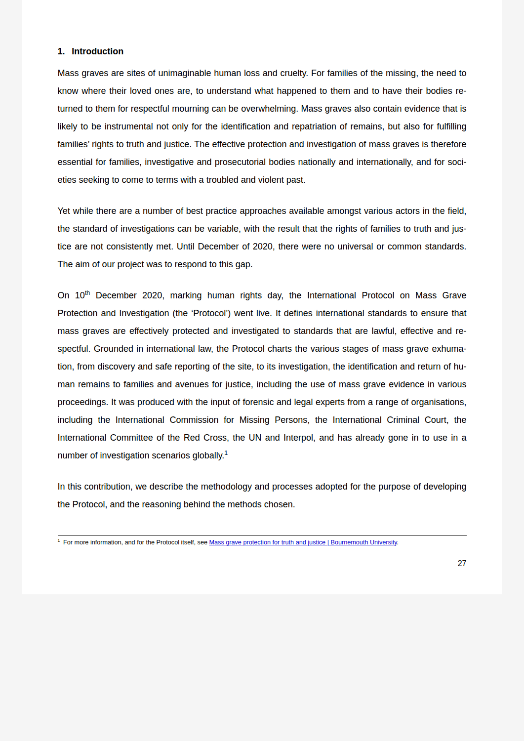1. Introduction
Mass graves are sites of unimaginable human loss and cruelty. For families of the missing, the need to know where their loved ones are, to understand what happened to them and to have their bodies returned to them for respectful mourning can be overwhelming. Mass graves also contain evidence that is likely to be instrumental not only for the identification and repatriation of remains, but also for fulfilling families’ rights to truth and justice. The effective protection and investigation of mass graves is therefore essential for families, investigative and prosecutorial bodies nationally and internationally, and for societies seeking to come to terms with a troubled and violent past.
Yet while there are a number of best practice approaches available amongst various actors in the field, the standard of investigations can be variable, with the result that the rights of families to truth and justice are not consistently met. Until December of 2020, there were no universal or common standards. The aim of our project was to respond to this gap.
On 10th December 2020, marking human rights day, the International Protocol on Mass Grave Protection and Investigation (the ‘Protocol’) went live. It defines international standards to ensure that mass graves are effectively protected and investigated to standards that are lawful, effective and respectful. Grounded in international law, the Protocol charts the various stages of mass grave exhumation, from discovery and safe reporting of the site, to its investigation, the identification and return of human remains to families and avenues for justice, including the use of mass grave evidence in various proceedings. It was produced with the input of forensic and legal experts from a range of organisations, including the International Commission for Missing Persons, the International Criminal Court, the International Committee of the Red Cross, the UN and Interpol, and has already gone in to use in a number of investigation scenarios globally.1
In this contribution, we describe the methodology and processes adopted for the purpose of developing the Protocol, and the reasoning behind the methods chosen.
1 For more information, and for the Protocol itself, see Mass grave protection for truth and justice | Bournemouth University.
27